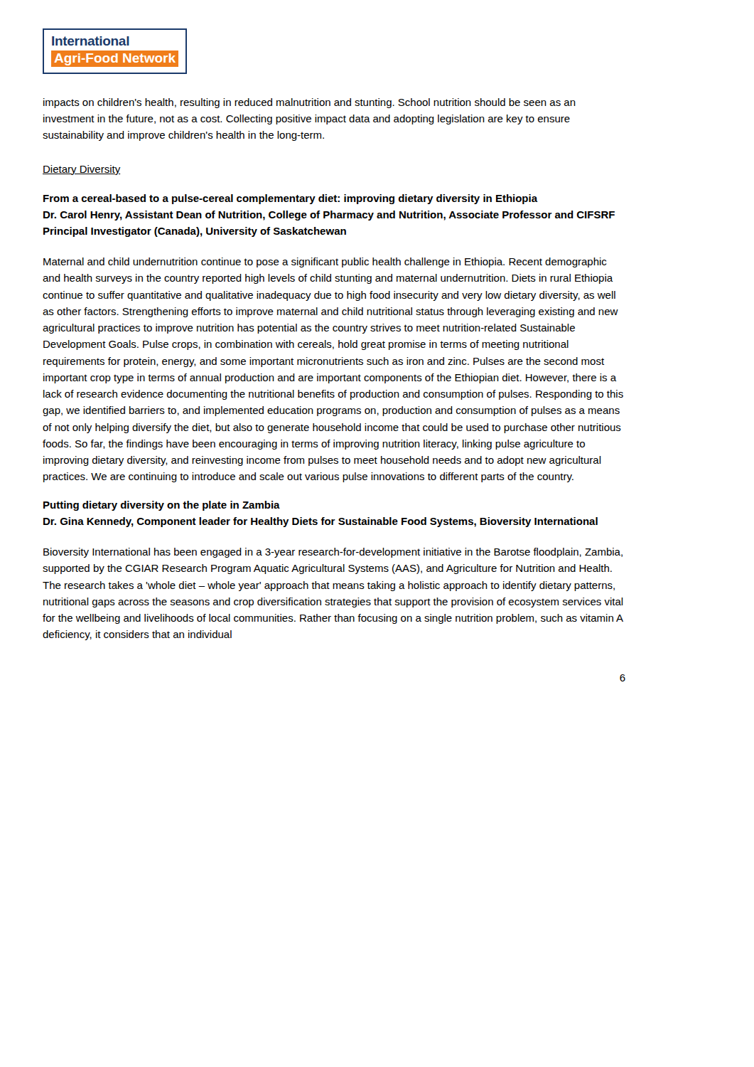International
Agri-Food Network
impacts on children's health, resulting in reduced malnutrition and stunting. School nutrition should be seen as an investment in the future, not as a cost. Collecting positive impact data and adopting legislation are key to ensure sustainability and improve children's health in the long-term.
Dietary Diversity
From a cereal-based to a pulse-cereal complementary diet: improving dietary diversity in Ethiopia
Dr. Carol Henry, Assistant Dean of Nutrition, College of Pharmacy and Nutrition, Associate Professor and CIFSRF Principal Investigator (Canada), University of Saskatchewan
Maternal and child undernutrition continue to pose a significant public health challenge in Ethiopia. Recent demographic and health surveys in the country reported high levels of child stunting and maternal undernutrition. Diets in rural Ethiopia continue to suffer quantitative and qualitative inadequacy due to high food insecurity and very low dietary diversity, as well as other factors. Strengthening efforts to improve maternal and child nutritional status through leveraging existing and new agricultural practices to improve nutrition has potential as the country strives to meet nutrition-related Sustainable Development Goals. Pulse crops, in combination with cereals, hold great promise in terms of meeting nutritional requirements for protein, energy, and some important micronutrients such as iron and zinc. Pulses are the second most important crop type in terms of annual production and are important components of the Ethiopian diet. However, there is a lack of research evidence documenting the nutritional benefits of production and consumption of pulses. Responding to this gap, we identified barriers to, and implemented education programs on, production and consumption of pulses as a means of not only helping diversify the diet, but also to generate household income that could be used to purchase other nutritious foods. So far, the findings have been encouraging in terms of improving nutrition literacy, linking pulse agriculture to improving dietary diversity, and reinvesting income from pulses to meet household needs and to adopt new agricultural practices. We are continuing to introduce and scale out various pulse innovations to different parts of the country.
Putting dietary diversity on the plate in Zambia
Dr. Gina Kennedy, Component leader for Healthy Diets for Sustainable Food Systems, Bioversity International
Bioversity International has been engaged in a 3-year research-for-development initiative in the Barotse floodplain, Zambia, supported by the CGIAR Research Program Aquatic Agricultural Systems (AAS), and Agriculture for Nutrition and Health. The research takes a 'whole diet – whole year' approach that means taking a holistic approach to identify dietary patterns, nutritional gaps across the seasons and crop diversification strategies that support the provision of ecosystem services vital for the wellbeing and livelihoods of local communities. Rather than focusing on a single nutrition problem, such as vitamin A deficiency, it considers that an individual
6